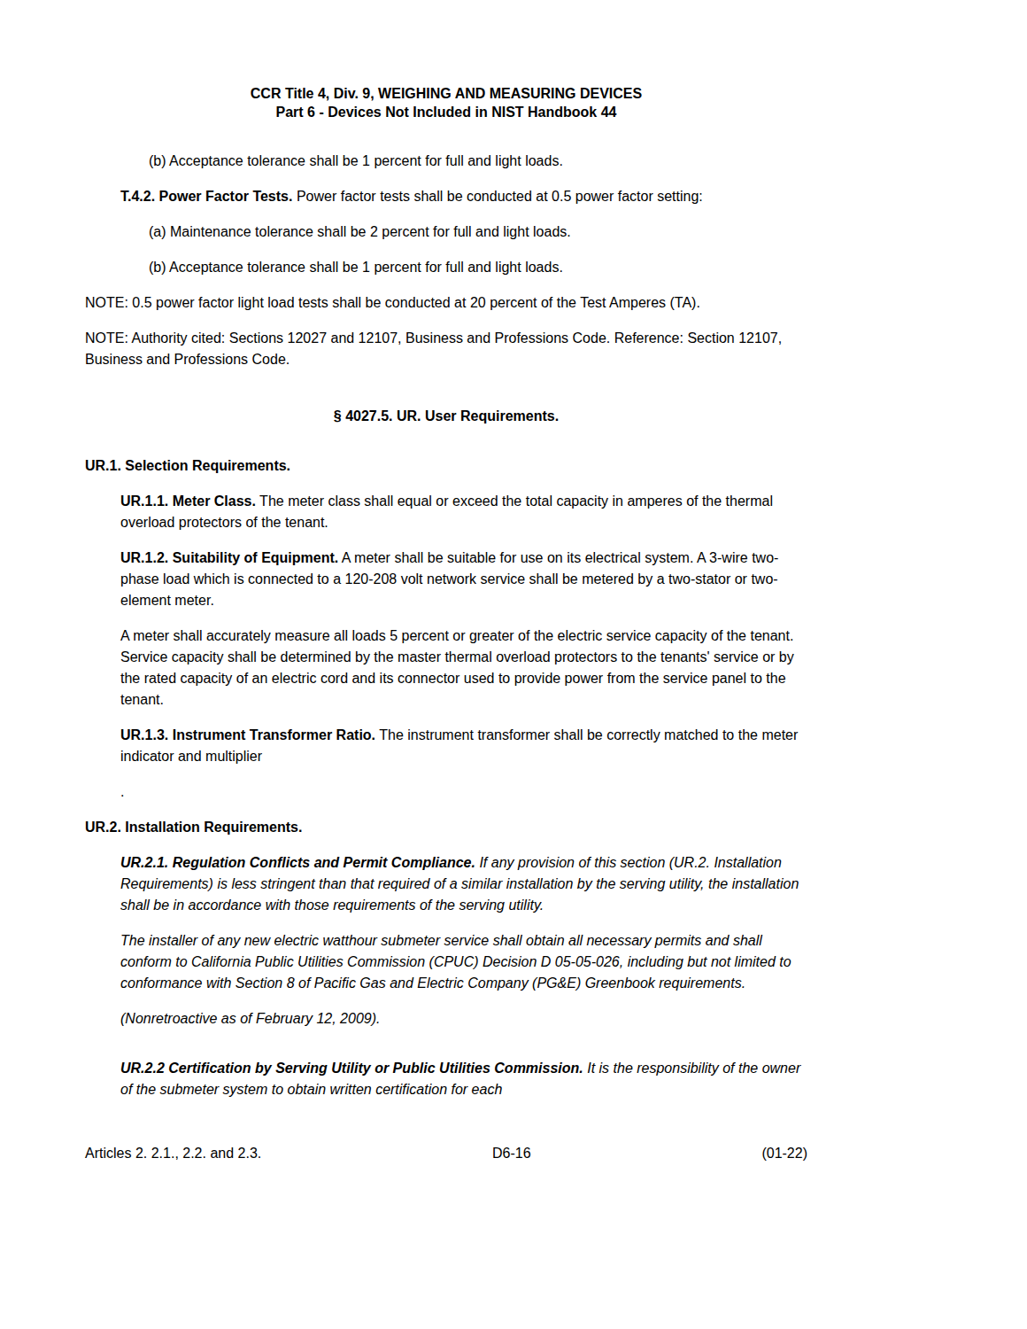CCR Title 4, Div. 9, WEIGHING AND MEASURING DEVICES
Part 6 - Devices Not Included in NIST Handbook 44
(b) Acceptance tolerance shall be 1 percent for full and light loads.
T.4.2. Power Factor Tests. Power factor tests shall be conducted at 0.5 power factor setting:
(a) Maintenance tolerance shall be 2 percent for full and light loads.
(b) Acceptance tolerance shall be 1 percent for full and light loads.
NOTE: 0.5 power factor light load tests shall be conducted at 20 percent of the Test Amperes (TA).
NOTE: Authority cited: Sections 12027 and 12107, Business and Professions Code. Reference: Section 12107, Business and Professions Code.
§ 4027.5. UR. User Requirements.
UR.1. Selection Requirements.
UR.1.1. Meter Class. The meter class shall equal or exceed the total capacity in amperes of the thermal overload protectors of the tenant.
UR.1.2. Suitability of Equipment. A meter shall be suitable for use on its electrical system. A 3-wire two-phase load which is connected to a 120-208 volt network service shall be metered by a two-stator or two-element meter.
A meter shall accurately measure all loads 5 percent or greater of the electric service capacity of the tenant. Service capacity shall be determined by the master thermal overload protectors to the tenants' service or by the rated capacity of an electric cord and its connector used to provide power from the service panel to the tenant.
UR.1.3. Instrument Transformer Ratio. The instrument transformer shall be correctly matched to the meter indicator and multiplier
.
UR.2. Installation Requirements.
UR.2.1. Regulation Conflicts and Permit Compliance. If any provision of this section (UR.2. Installation Requirements) is less stringent than that required of a similar installation by the serving utility, the installation shall be in accordance with those requirements of the serving utility.
The installer of any new electric watthour submeter service shall obtain all necessary permits and shall conform to California Public Utilities Commission (CPUC) Decision D 05-05-026, including but not limited to conformance with Section 8 of Pacific Gas and Electric Company (PG&E) Greenbook requirements.
(Nonretroactive as of February 12, 2009).
UR.2.2 Certification by Serving Utility or Public Utilities Commission. It is the responsibility of the owner of the submeter system to obtain written certification for each
Articles 2. 2.1., 2.2. and 2.3. D6-16 (01-22)